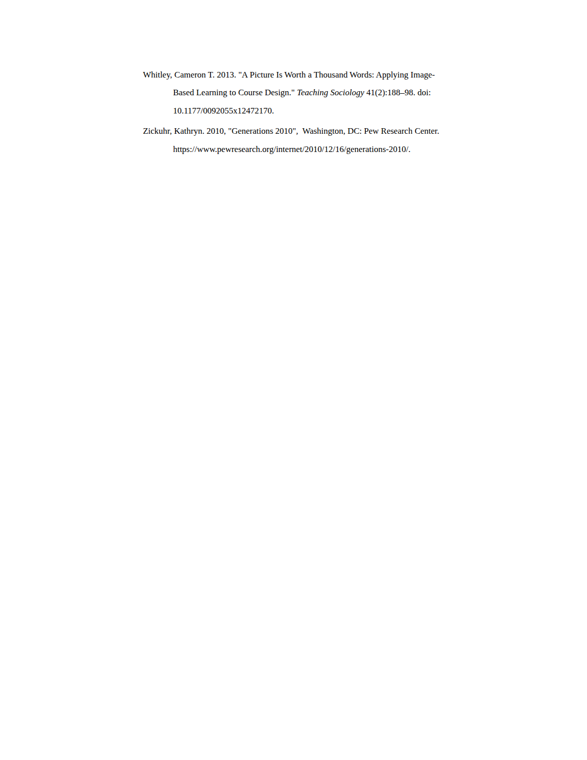Whitley, Cameron T. 2013. "A Picture Is Worth a Thousand Words: Applying Image-Based Learning to Course Design." Teaching Sociology 41(2):188–98. doi: 10.1177/0092055x12472170.
Zickuhr, Kathryn. 2010, "Generations 2010", Washington, DC: Pew Research Center. https://www.pewresearch.org/internet/2010/12/16/generations-2010/.